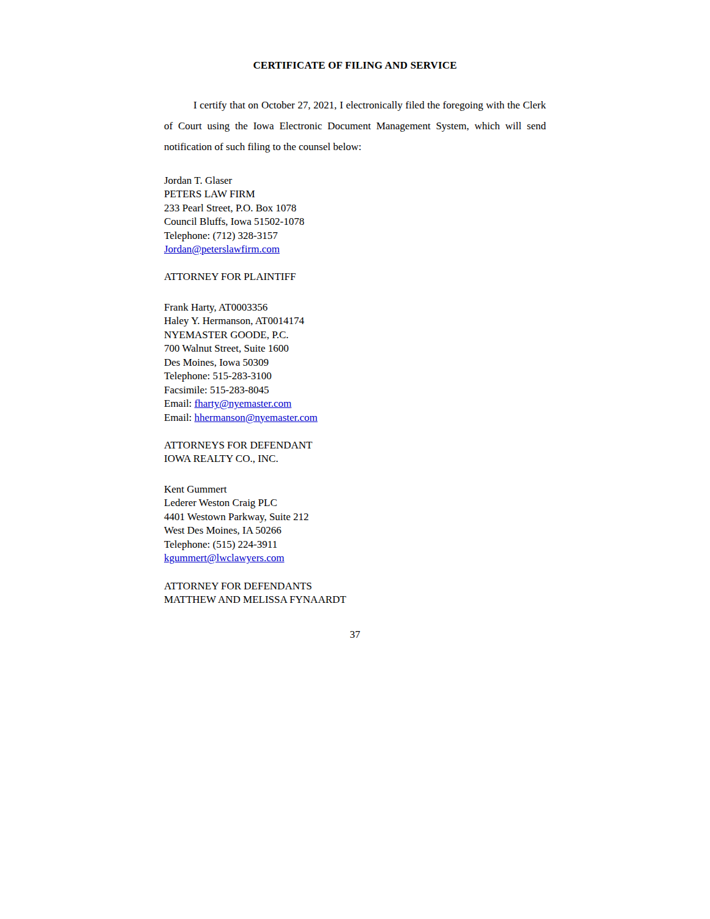CERTIFICATE OF FILING AND SERVICE
I certify that on October 27, 2021, I electronically filed the foregoing with the Clerk of Court using the Iowa Electronic Document Management System, which will send notification of such filing to the counsel below:
Jordan T. Glaser
PETERS LAW FIRM
233 Pearl Street, P.O. Box 1078
Council Bluffs, Iowa 51502-1078
Telephone: (712) 328-3157
Jordan@peterslawfirm.com
ATTORNEY FOR PLAINTIFF
Frank Harty, AT0003356
Haley Y. Hermanson, AT0014174
NYEMASTER GOODE, P.C.
700 Walnut Street, Suite 1600
Des Moines, Iowa 50309
Telephone: 515-283-3100
Facsimile: 515-283-8045
Email: fharty@nyemaster.com
Email: hhermanson@nyemaster.com
ATTORNEYS FOR DEFENDANT
IOWA REALTY CO., INC.
Kent Gummert
Lederer Weston Craig PLC
4401 Westown Parkway, Suite 212
West Des Moines, IA 50266
Telephone: (515) 224-3911
kgummert@lwclawyers.com
ATTORNEY FOR DEFENDANTS
MATTHEW AND MELISSA FYNAARDT
37